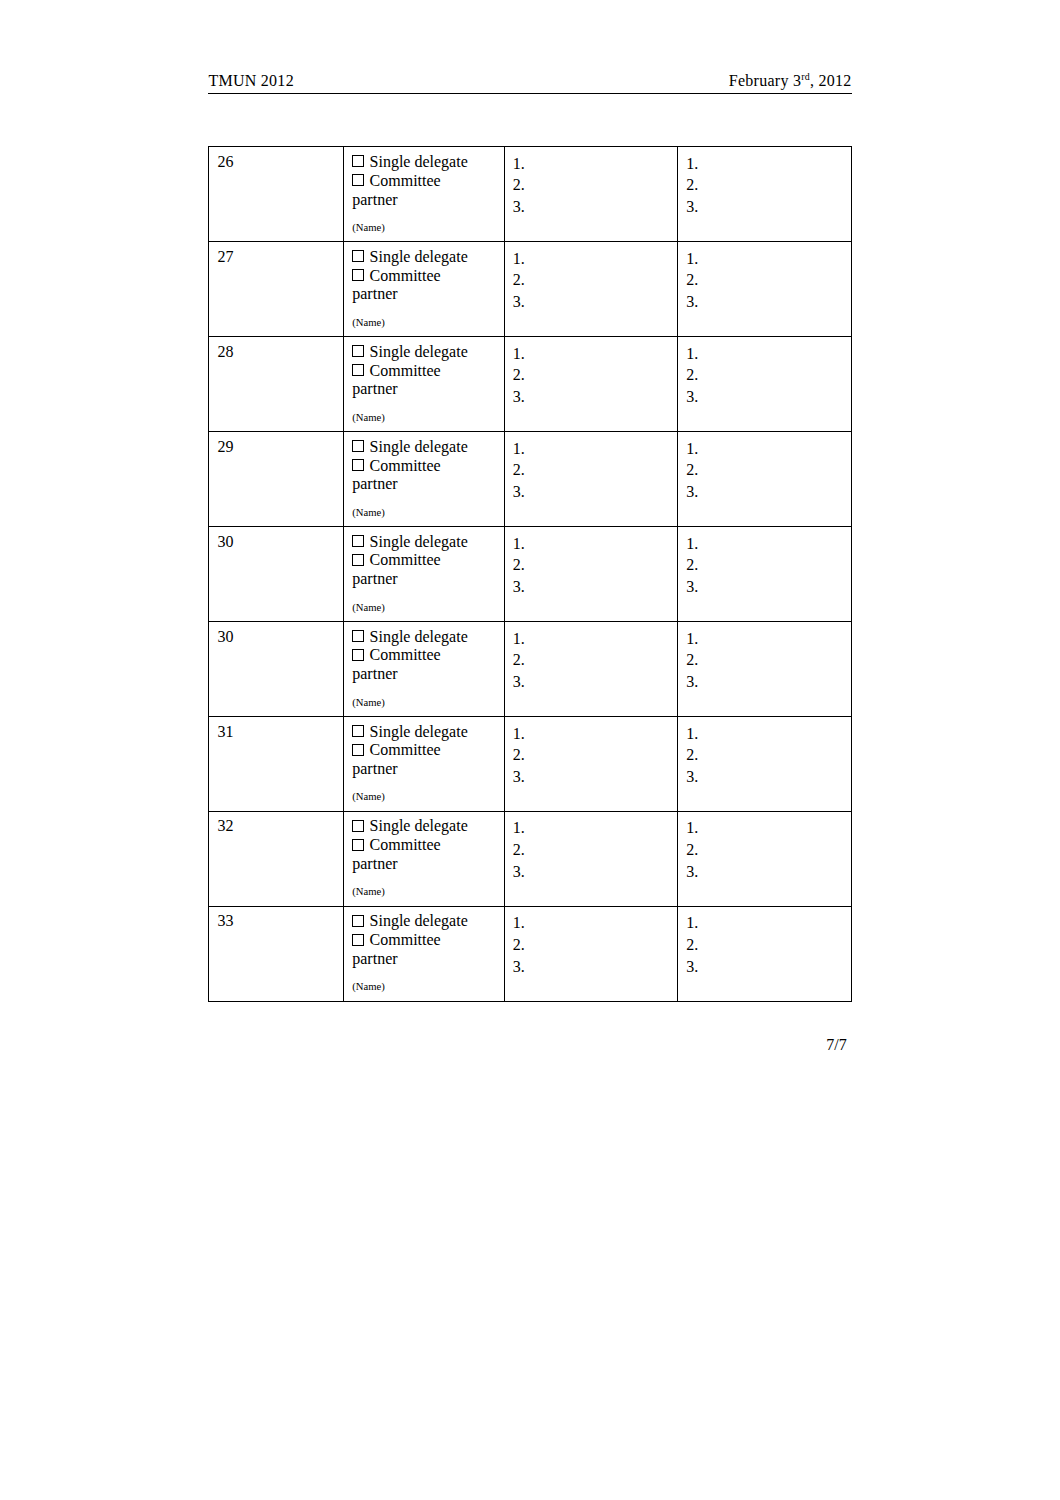TMUN 2012
February 3rd, 2012
| 26 | Single delegate Committee partner (Name) | 1. 2. 3. | 1. 2. 3. |
| 27 | Single delegate Committee partner (Name) | 1. 2. 3. | 1. 2. 3. |
| 28 | Single delegate Committee partner (Name) | 1. 2. 3. | 1. 2. 3. |
| 29 | Single delegate Committee partner (Name) | 1. 2. 3. | 1. 2. 3. |
| 30 | Single delegate Committee partner (Name) | 1. 2. 3. | 1. 2. 3. |
| 30 | Single delegate Committee partner (Name) | 1. 2. 3. | 1. 2. 3. |
| 31 | Single delegate Committee partner (Name) | 1. 2. 3. | 1. 2. 3. |
| 32 | Single delegate Committee partner (Name) | 1. 2. 3. | 1. 2. 3. |
| 33 | Single delegate Committee partner (Name) | 1. 2. 3. | 1. 2. 3. |
7/7